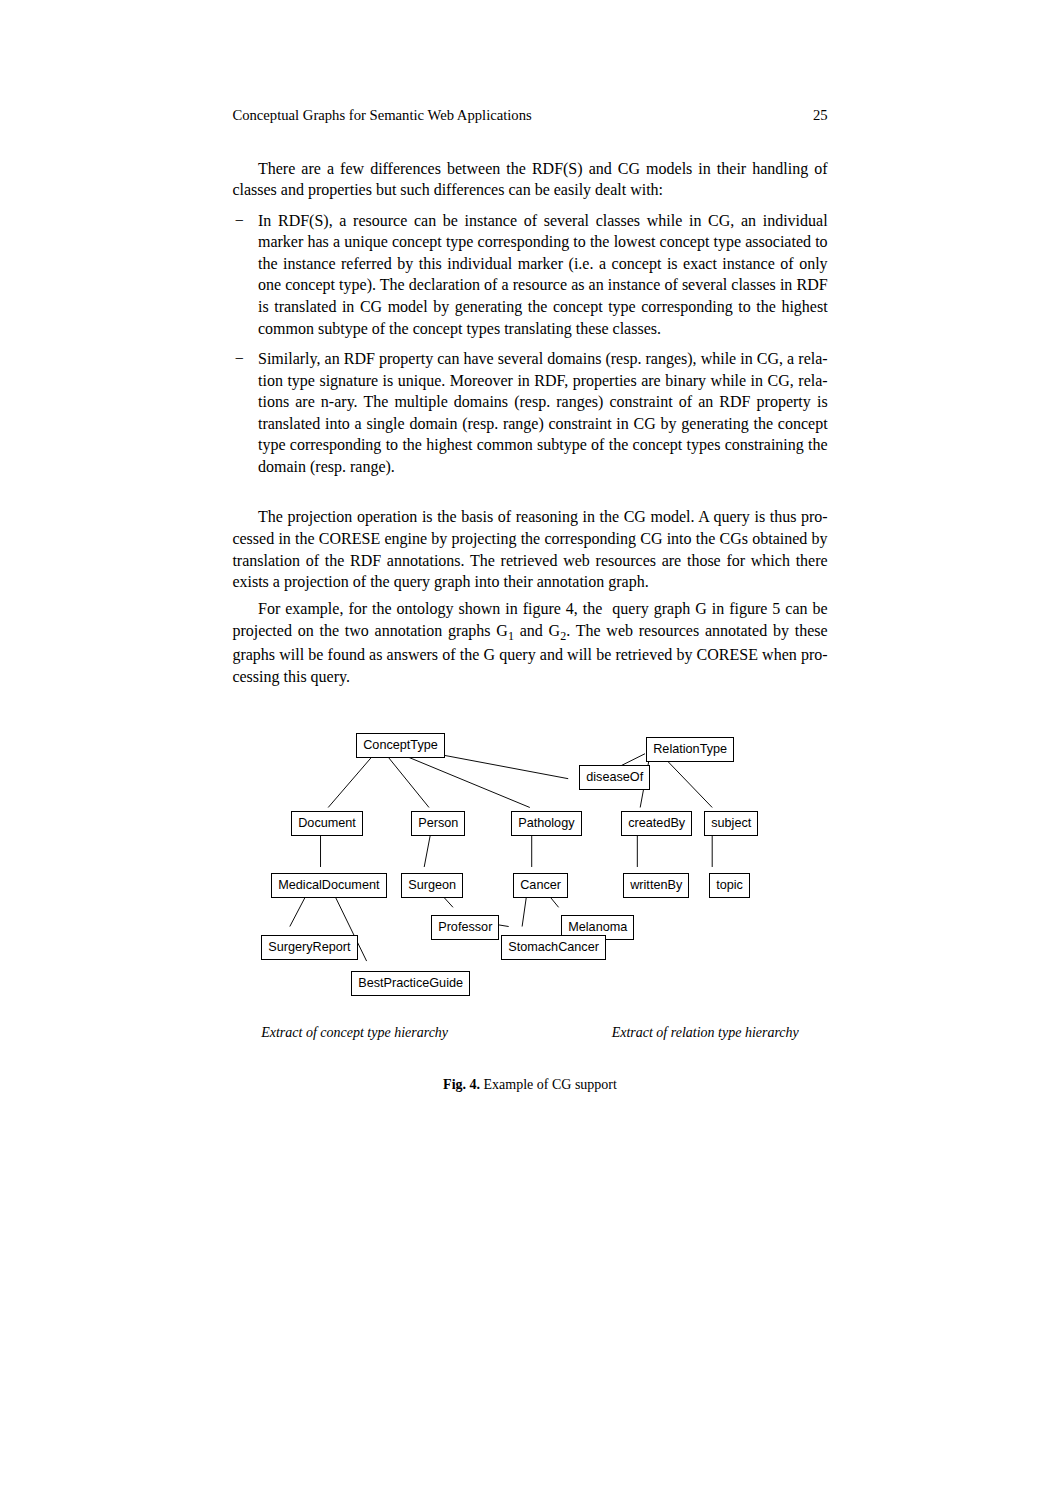Conceptual Graphs for Semantic Web Applications 25
There are a few differences between the RDF(S) and CG models in their handling of classes and properties but such differences can be easily dealt with:
In RDF(S), a resource can be instance of several classes while in CG, an individual marker has a unique concept type corresponding to the lowest concept type associated to the instance referred by this individual marker (i.e. a concept is exact instance of only one concept type). The declaration of a resource as an instance of several classes in RDF is translated in CG model by generating the concept type corresponding to the highest common subtype of the concept types translating these classes.
Similarly, an RDF property can have several domains (resp. ranges), while in CG, a relation type signature is unique. Moreover in RDF, properties are binary while in CG, relations are n-ary. The multiple domains (resp. ranges) constraint of an RDF property is translated into a single domain (resp. range) constraint in CG by generating the concept type corresponding to the highest common subtype of the concept types constraining the domain (resp. range).
The projection operation is the basis of reasoning in the CG model. A query is thus processed in the CORESE engine by projecting the corresponding CG into the CGs obtained by translation of the RDF annotations. The retrieved web resources are those for which there exists a projection of the query graph into their annotation graph.
For example, for the ontology shown in figure 4, the query graph G in figure 5 can be projected on the two annotation graphs G1 and G2. The web resources annotated by these graphs will be found as answers of the G query and will be retrieved by CORESE when processing this query.
ConceptType
RelationType
diseaseOf
Document
Person
Pathology
createdBy
subject
MedicalDocument
Surgeon
Cancer
writtenBy
topic
Professor
Melanoma
SurgeryReport
StomachCancer
BestPracticeGuide
Extract of concept type hierarchy Extract of relation type hierarchy
Fig. 4. Example of CG support